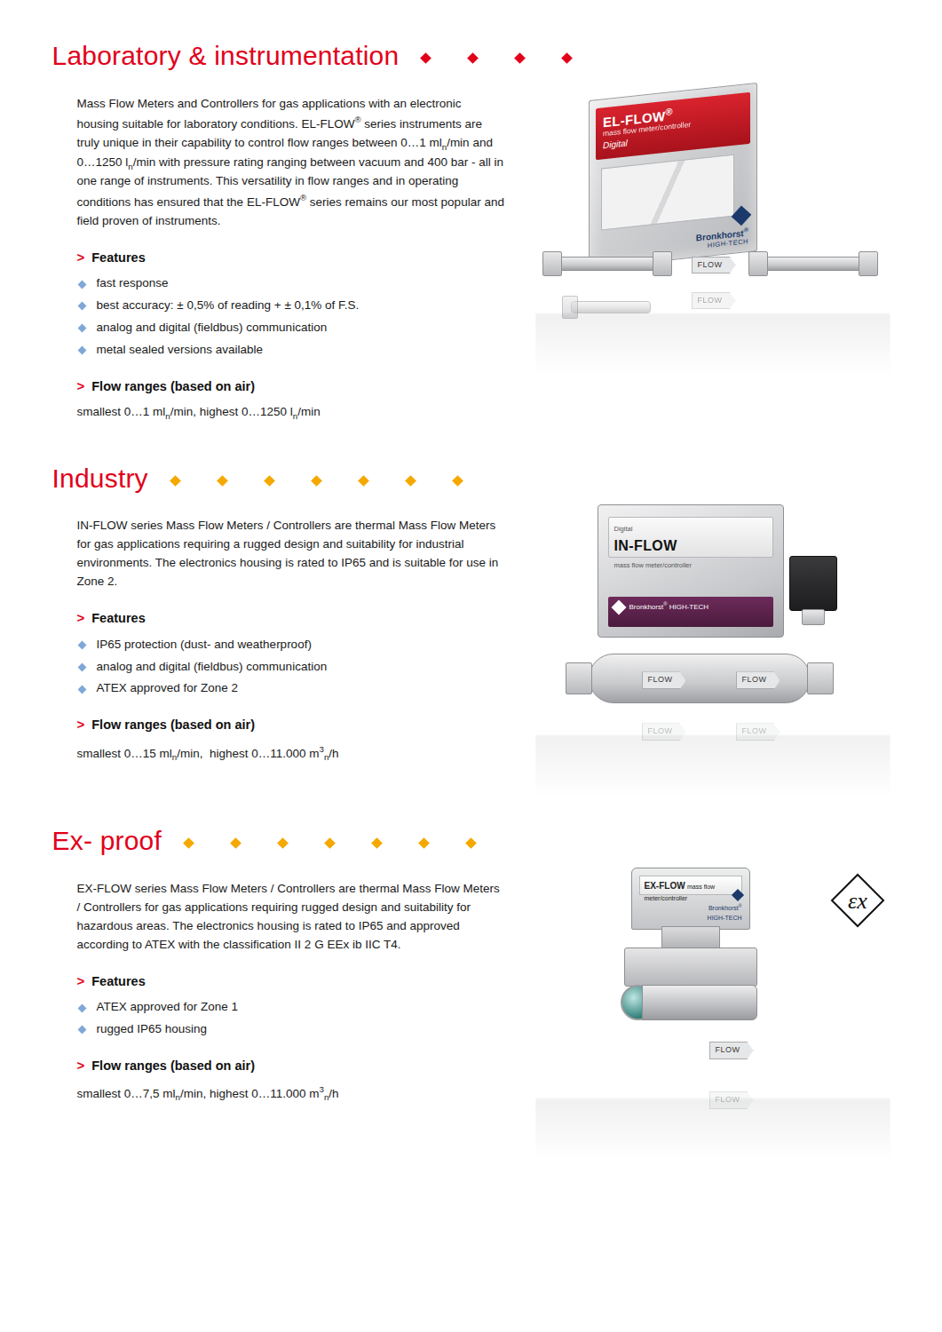Laboratory & instrumentation
Mass Flow Meters and Controllers for gas applications with an electronic housing suitable for laboratory conditions. EL-FLOW® series instruments are truly unique in their capability to control flow ranges between 0…1 mln/min and 0…1250 ln/min with pressure rating ranging between vacuum and 400 bar - all in one range of instruments. This versatility in flow ranges and in operating conditions has ensured that the EL-FLOW® series remains our most popular and field proven of instruments.
Features
fast response
best accuracy: ± 0,5% of reading + ± 0,1% of F.S.
analog and digital (fieldbus) communication
metal sealed versions available
Flow ranges (based on air)
smallest 0…1 mln/min, highest 0…1250 ln/min
EL-FLOW® mass flow meter/controller Digital
Bronkhorst® HIGH-TECH
FLOW
FLOW
Industry
IN-FLOW series Mass Flow Meters / Controllers are thermal Mass Flow Meters for gas applications requiring a rugged design and suitability for industrial environments. The electronics housing is rated to IP65 and is suitable for use in Zone 2.
Features
IP65 protection (dust- and weatherproof)
analog and digital (fieldbus) communication
ATEX approved for Zone 2
Flow ranges (based on air)
smallest 0…15 mln/min, highest 0…11.000 m3n/h
Digital
IN-FLOW
mass flow meter/controller
Bronkhorst® HIGH-TECH
FLOW
FLOW
FLOW
FLOW
Ex- proof
EX-FLOW series Mass Flow Meters / Controllers are thermal Mass Flow Meters / Controllers for gas applications requiring rugged design and suitability for hazardous areas. The electronics housing is rated to IP65 and approved according to ATEX with the classification II 2 G EEx ib IIC T4.
Features
ATEX approved for Zone 1
rugged IP65 housing
Flow ranges (based on air)
smallest 0…7,5 mln/min, highest 0…11.000 m3n/h
εx
EX-FLOW mass flow meter/controller
Bronkhorst®
HIGH-TECH
FLOW
FLOW